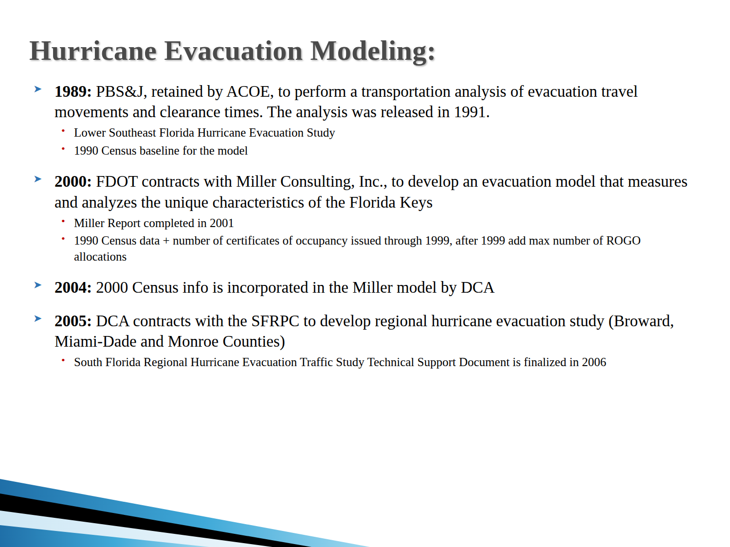Hurricane Evacuation Modeling:
1989: PBS&J, retained by ACOE, to perform a transportation analysis of evacuation travel movements and clearance times. The analysis was released in 1991.
Lower Southeast Florida Hurricane Evacuation Study
1990 Census baseline for the model
2000: FDOT contracts with Miller Consulting, Inc., to develop an evacuation model that measures and analyzes the unique characteristics of the Florida Keys
Miller Report completed in 2001
1990 Census data + number of certificates of occupancy issued through 1999, after 1999 add max number of ROGO allocations
2004: 2000 Census info is incorporated in the Miller model by DCA
2005: DCA contracts with the SFRPC to develop regional hurricane evacuation study (Broward, Miami-Dade and Monroe Counties)
South Florida Regional Hurricane Evacuation Traffic Study Technical Support Document is finalized in 2006